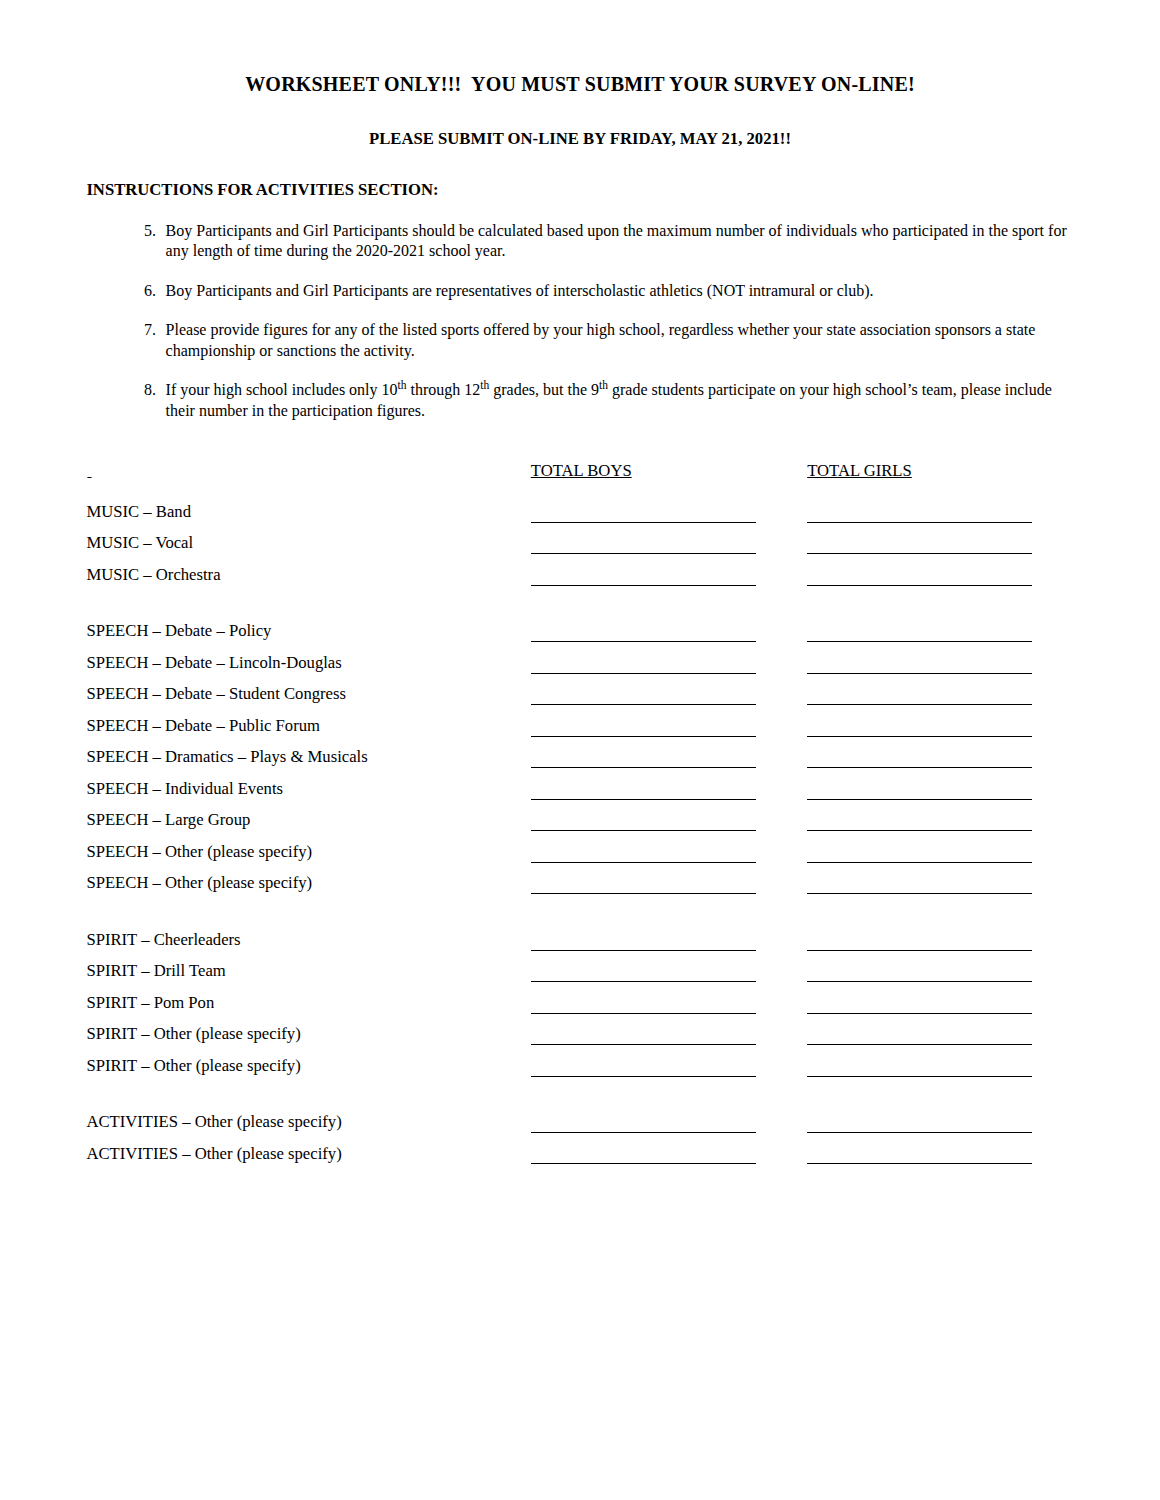WORKSHEET ONLY!!! YOU MUST SUBMIT YOUR SURVEY ON-LINE!
PLEASE SUBMIT ON-LINE BY FRIDAY, MAY 21, 2021!!
INSTRUCTIONS FOR ACTIVITIES SECTION:
Boy Participants and Girl Participants should be calculated based upon the maximum number of individuals who participated in the sport for any length of time during the 2020-2021 school year.
Boy Participants and Girl Participants are representatives of interscholastic athletics (NOT intramural or club).
Please provide figures for any of the listed sports offered by your high school, regardless whether your state association sponsors a state championship or sanctions the activity.
If your high school includes only 10th through 12th grades, but the 9th grade students participate on your high school’s team, please include their number in the participation figures.
| | TOTAL BOYS | TOTAL GIRLS |
| --- | --- | --- |
| MUSIC – Band | | |
| MUSIC – Vocal | | |
| MUSIC – Orchestra | | |
| SPEECH – Debate – Policy | | |
| SPEECH – Debate – Lincoln-Douglas | | |
| SPEECH – Debate – Student Congress | | |
| SPEECH – Debate – Public Forum | | |
| SPEECH – Dramatics – Plays & Musicals | | |
| SPEECH – Individual Events | | |
| SPEECH – Large Group | | |
| SPEECH – Other (please specify) | | |
| SPEECH – Other (please specify) | | |
| SPIRIT – Cheerleaders | | |
| SPIRIT – Drill Team | | |
| SPIRIT – Pom Pon | | |
| SPIRIT – Other (please specify) | | |
| SPIRIT – Other (please specify) | | |
| ACTIVITIES – Other (please specify) | | |
| ACTIVITIES – Other (please specify) | | |